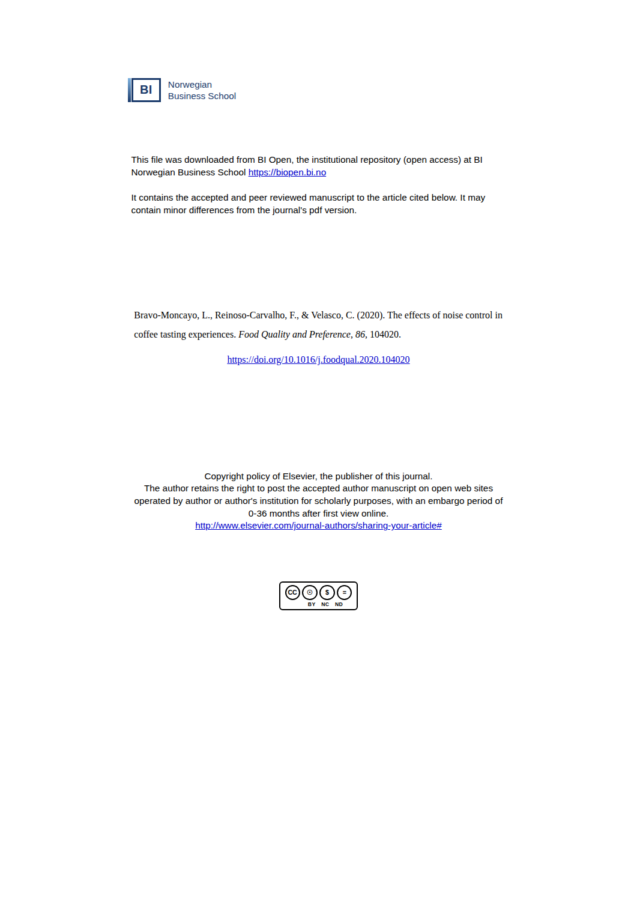BI Norwegian Business School
This file was downloaded from BI Open, the institutional repository (open access) at BI Norwegian Business School https://biopen.bi.no
It contains the accepted and peer reviewed manuscript to the article cited below. It may contain minor differences from the journal's pdf version.
Bravo-Moncayo, L., Reinoso-Carvalho, F., & Velasco, C. (2020). The effects of noise control in coffee tasting experiences. Food Quality and Preference, 86, 104020. https://doi.org/10.1016/j.foodqual.2020.104020
Copyright policy of Elsevier, the publisher of this journal.
The author retains the right to post the accepted author manuscript on open web sites operated by author or author's institution for scholarly purposes, with an embargo period of 0-36 months after first view online.
http://www.elsevier.com/journal-authors/sharing-your-article#
CC ☉ $ = BY NC ND